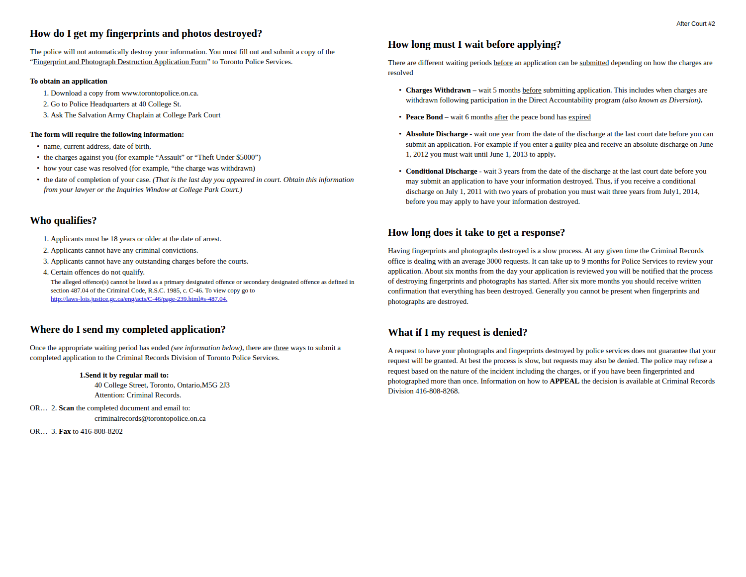After Court #2
How do I get my fingerprints and photos destroyed?
The police will not automatically destroy your information. You must fill out and submit a copy of the “Fingerprint and Photograph Destruction Application Form” to Toronto Police Services.
To obtain an application
Download a copy from www.torontopolice.on.ca.
Go to Police Headquarters at 40 College St.
Ask The Salvation Army Chaplain at College Park Court
The form will require the following information:
name, current address, date of birth,
the charges against you (for example “Assault” or “Theft Under $5000”)
how your case was resolved (for example, “the charge was withdrawn)
the date of completion of your case. (That is the last day you appeared in court. Obtain this information from your lawyer or the Inquiries Window at College Park Court.)
Who qualifies?
Applicants must be 18 years or older at the date of arrest.
Applicants cannot have any criminal convictions.
Applicants cannot have any outstanding charges before the courts.
Certain offences do not qualify.
The alleged offence(s) cannot be listed as a primary designated offence or secondary designated offence as defined in section 487.04 of the Criminal Code, R.S.C. 1985, c. C-46. To view copy go to
http://laws-lois.justice.gc.ca/eng/acts/C-46/page-239.html#s-487.04.
Where do I send my completed application?
Once the appropriate waiting period has ended (see information below), there are three ways to submit a completed application to the Criminal Records Division of Toronto Police Services.
1.Send it by regular mail to:
40 College Street, Toronto, Ontario,M5G 2J3
Attention: Criminal Records.
OR… 2. Scan the completed document and email to:
criminalrecords@torontopolice.on.ca
OR… 3. Fax to 416-808-8202
How long must I wait before applying?
There are different waiting periods before an application can be submitted depending on how the charges are resolved
Charges Withdrawn – wait 5 months before submitting application. This includes when charges are withdrawn following participation in the Direct Accountability program (also known as Diversion).
Peace Bond – wait 6 months after the peace bond has expired
Absolute Discharge - wait one year from the date of the discharge at the last court date before you can submit an application. For example if you enter a guilty plea and receive an absolute discharge on June 1, 2012 you must wait until June 1, 2013 to apply.
Conditional Discharge - wait 3 years from the date of the discharge at the last court date before you may submit an application to have your information destroyed. Thus, if you receive a conditional discharge on July 1, 2011 with two years of probation you must wait three years from July1, 2014, before you may apply to have your information destroyed.
How long does it take to get a response?
Having fingerprints and photographs destroyed is a slow process. At any given time the Criminal Records office is dealing with an average 3000 requests. It can take up to 9 months for Police Services to review your application. About six months from the day your application is reviewed you will be notified that the process of destroying fingerprints and photographs has started. After six more months you should receive written confirmation that everything has been destroyed. Generally you cannot be present when fingerprints and photographs are destroyed.
What if I my request is denied?
A request to have your photographs and fingerprints destroyed by police services does not guarantee that your request will be granted. At best the process is slow, but requests may also be denied. The police may refuse a request based on the nature of the incident including the charges, or if you have been fingerprinted and photographed more than once. Information on how to APPEAL the decision is available at Criminal Records Division 416-808-8268.